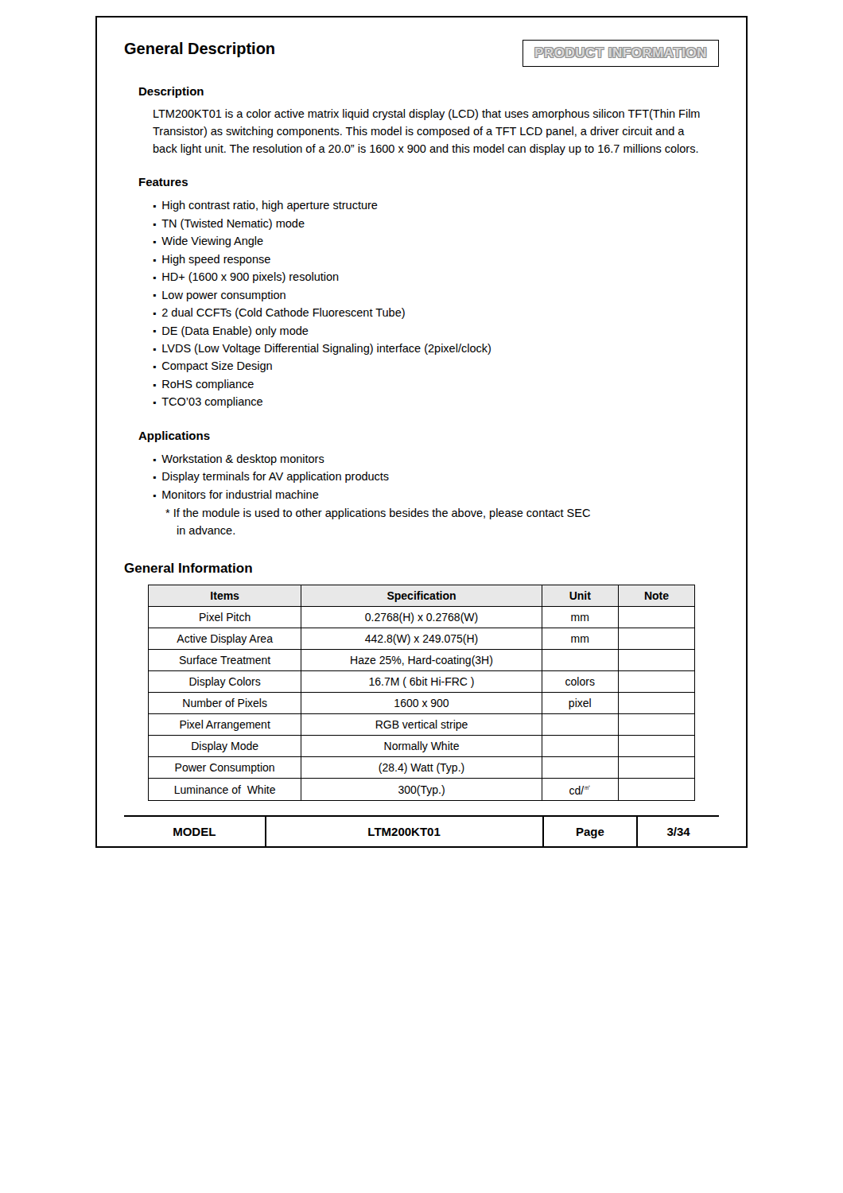General Description
PRODUCT INFORMATION
Description
LTM200KT01 is a color active matrix liquid crystal display (LCD) that uses amorphous silicon TFT(Thin Film Transistor) as switching components. This model is composed of a TFT LCD panel, a driver circuit and a back light unit. The resolution of a 20.0” is 1600 x 900 and this model can display up to 16.7 millions colors.
Features
High contrast ratio, high aperture structure
TN (Twisted Nematic) mode
Wide Viewing Angle
High speed response
HD+ (1600 x 900 pixels) resolution
Low power consumption
2 dual CCFTs (Cold Cathode Fluorescent Tube)
DE (Data Enable) only mode
LVDS (Low Voltage Differential Signaling) interface (2pixel/clock)
Compact Size Design
RoHS compliance
TCO’03 compliance
Applications
Workstation & desktop monitors
Display terminals for AV application products
Monitors for industrial machine
* If the module is used to other applications besides the above, please contact SEC in advance.
General Information
| Items | Specification | Unit | Note |
| --- | --- | --- | --- |
| Pixel Pitch | 0.2768(H) x 0.2768(W) | mm | |
| Active Display Area | 442.8(W) x 249.075(H) | mm | |
| Surface Treatment | Haze 25%, Hard-coating(3H) | | |
| Display Colors | 16.7M ( 6bit Hi-FRC ) | colors | |
| Number of Pixels | 1600 x 900 | pixel | |
| Pixel Arrangement | RGB vertical stripe | | |
| Display Mode | Normally White | | |
| Power Consumption | (28.4) Watt (Typ.) | | |
| Luminance of White | 300(Typ.) | cd/ ㎡ | |
MODEL
LTM200KT01
Page
3/34